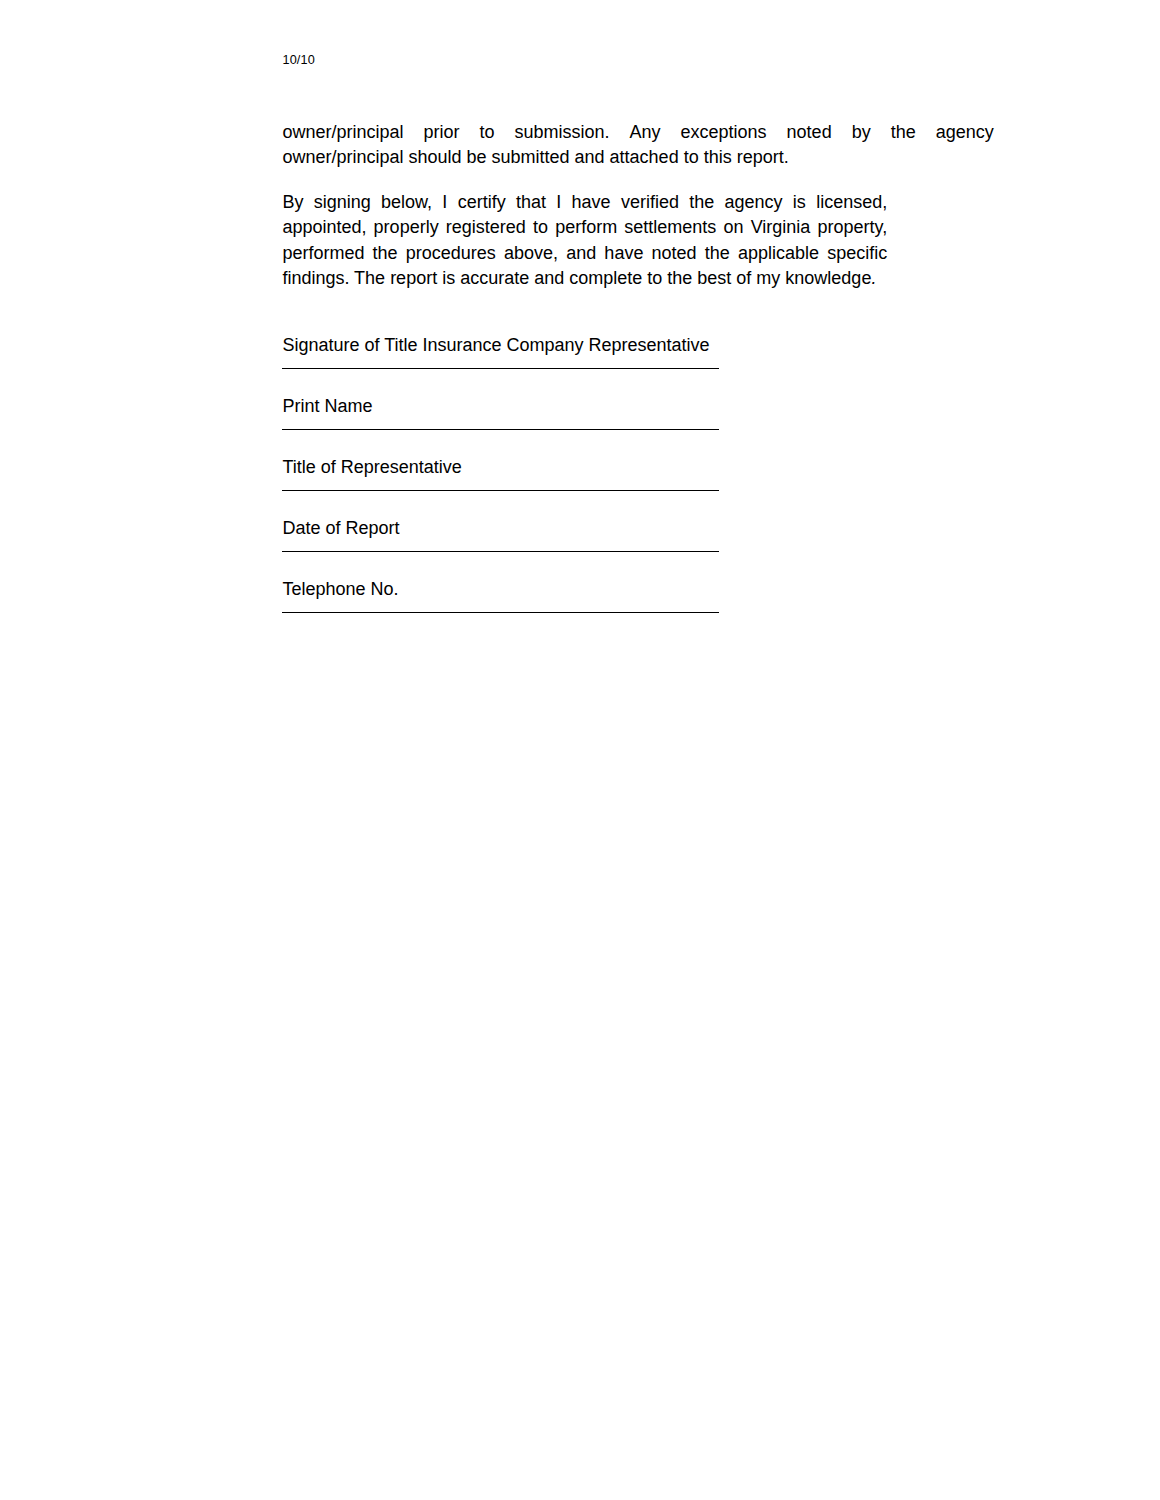10/10
owner/principal prior to submission. Any exceptions noted by the agency owner/principal should be submitted and attached to this report.
By signing below, I certify that I have verified the agency is licensed, appointed, properly registered to perform settlements on Virginia property, performed the procedures above, and have noted the applicable specific findings. The report is accurate and complete to the best of my knowledge.
Signature of Title Insurance Company Representative
Print Name
Title of Representative
Date of Report
Telephone No.